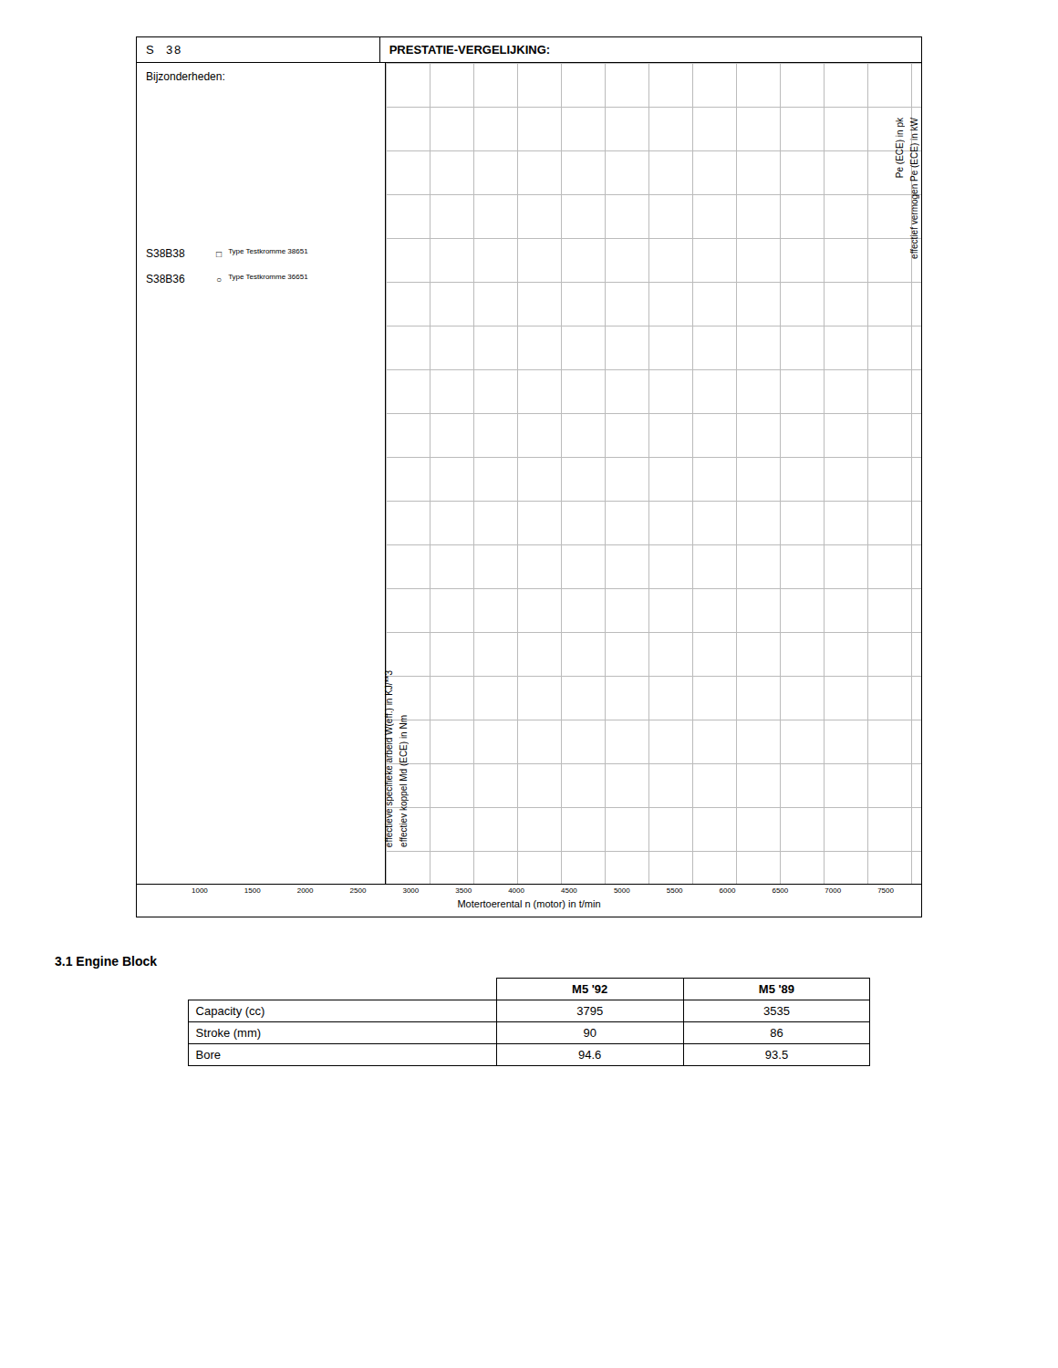S 38
PRESTATIE-VERGELIJKING:
Bijzonderheden:
S38B38 □ Type Testkromme 38651
S38B36 ○ Type Testkromme 36651
effectieve specifieke arbeid W(eff.) in KJ/**3 effectiev koppel Md (ECE) in Nm Pe (ECE) in pk effectief vermogen Pe (ECE) in kW
10001500200025003000350040004500500055006000650070007500
Motertoerental n (motor) in t/min
3.1 Engine Block
| | M5 '92 | M5 '89 |
| --- | --- | --- |
| Capacity (cc) | 3795 | 3535 |
| Stroke (mm) | 90 | 86 |
| Bore | 94.6 | 93.5 |